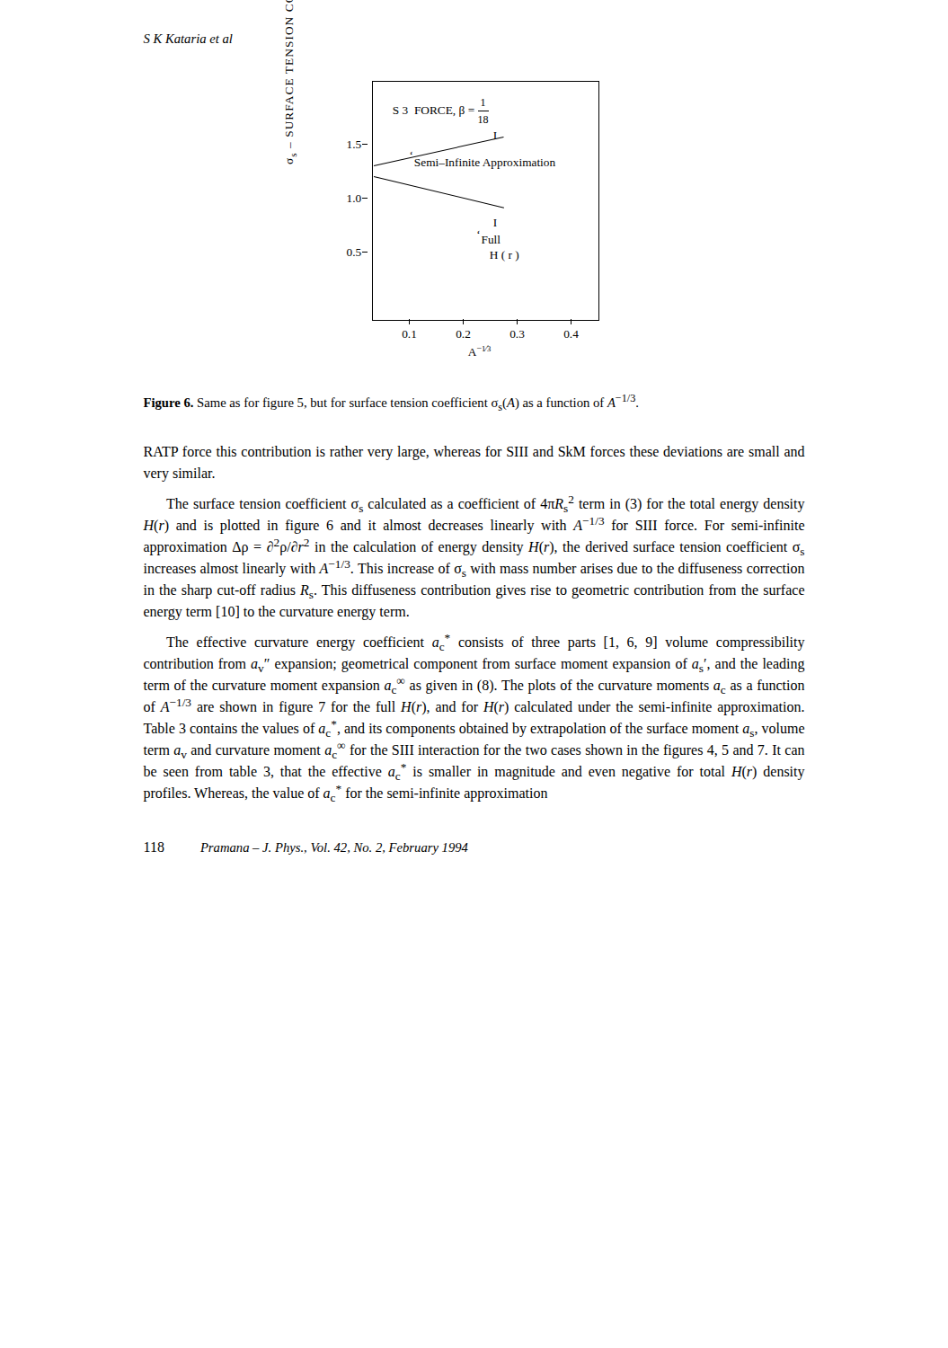S K Kataria et al
σs – SURFACE TENSION COEFFICIENT (MeV /fm2 )
1.5
1.0
0.5
0.1
0.2
0.3
0.4
A−1⁄3
S 3 FORCE, β = 118
I
Semi–Infinite Approximation
‘
I
Full
H ( r )
‘
Figure 6. Same as for figure 5, but for surface tension coefficient σs(A) as a function of A−1/3.
RATP force this contribution is rather very large, whereas for SIII and SkM forces these deviations are small and very similar.
The surface tension coefficient σs calculated as a coefficient of 4πRs2 term in (3) for the total energy density H(r) and is plotted in figure 6 and it almost decreases linearly with A−1/3 for SIII force. For semi-infinite approximation Δρ = ∂2ρ/∂r2 in the calculation of energy density H(r), the derived surface tension coefficient σs increases almost linearly with A−1/3. This increase of σs with mass number arises due to the diffuseness correction in the sharp cut-off radius Rs. This diffuseness contribution gives rise to geometric contribution from the surface energy term [10] to the curvature energy term.
The effective curvature energy coefficient ac* consists of three parts [1, 6, 9] volume compressibility contribution from av″ expansion; geometrical component from surface moment expansion of as′, and the leading term of the curvature moment expansion ac∞ as given in (8). The plots of the curvature moments ac as a function of A−1/3 are shown in figure 7 for the full H(r), and for H(r) calculated under the semi-infinite approximation. Table 3 contains the values of ac*, and its components obtained by extrapolation of the surface moment as, volume term av and curvature moment ac∞ for the SIII interaction for the two cases shown in the figures 4, 5 and 7. It can be seen from table 3, that the effective ac* is smaller in magnitude and even negative for total H(r) density profiles. Whereas, the value of ac* for the semi-infinite approximation
118 Pramana – J. Phys., Vol. 42, No. 2, February 1994